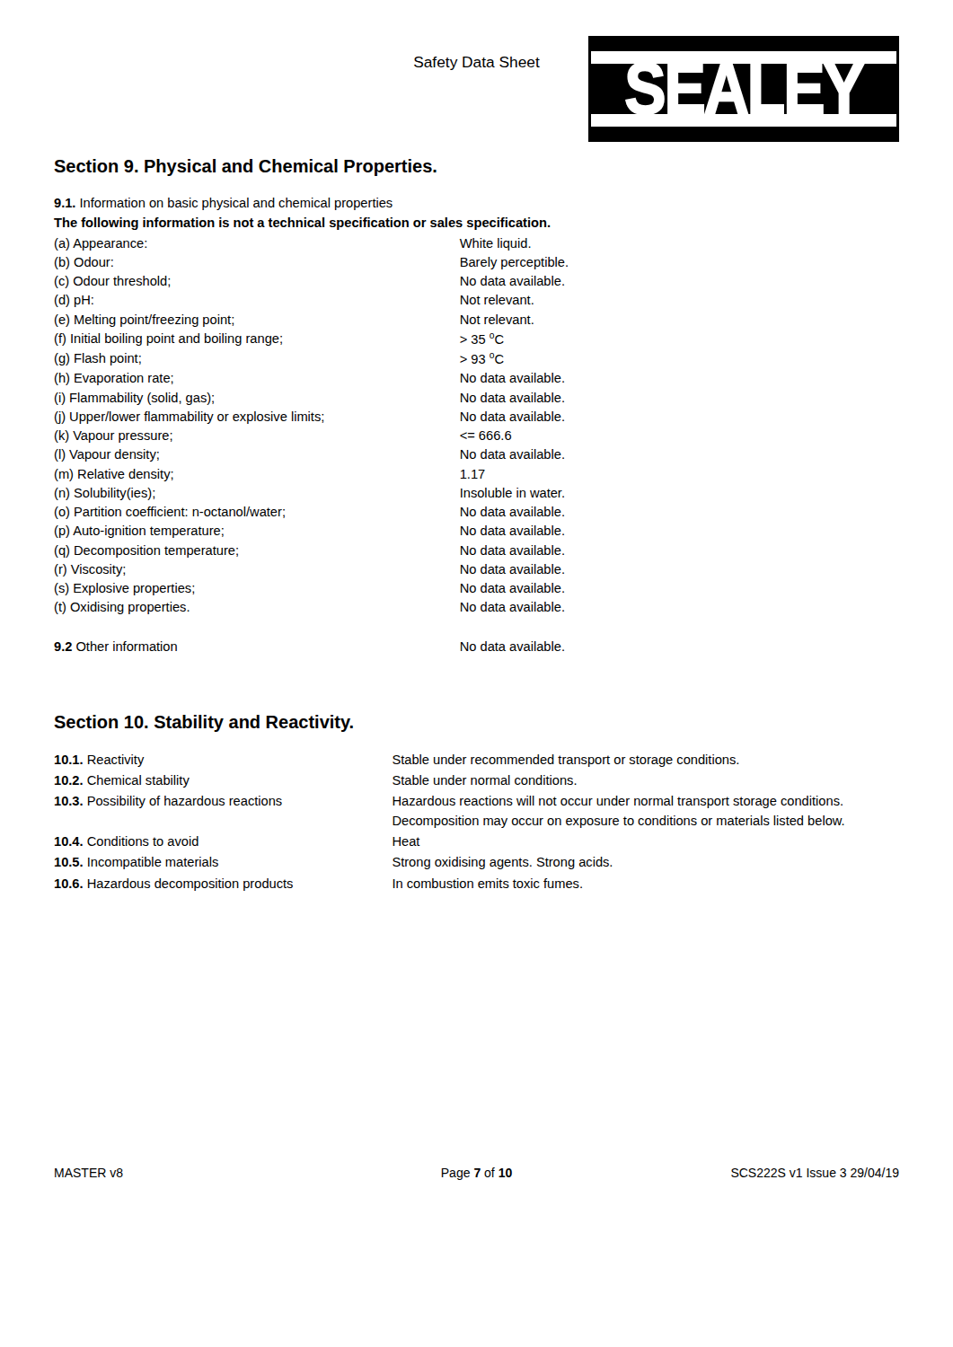Safety Data Sheet
SEALEY
Section 9. Physical and Chemical Properties.
9.1. Information on basic physical and chemical properties
The following information is not a technical specification or sales specification.
| (a) Appearance: | White liquid. |
| (b) Odour: | Barely perceptible. |
| (c) Odour threshold; | No data available. |
| (d) pH: | Not relevant. |
| (e) Melting point/freezing point; | Not relevant. |
| (f) Initial boiling point and boiling range; | > 35 o C |
| (g) Flash point; | > 93 o C |
| (h) Evaporation rate; | No data available. |
| (i) Flammability (solid, gas); | No data available. |
| (j) Upper/lower flammability or explosive limits; | No data available. |
| (k) Vapour pressure; | <= 666.6 |
| (l) Vapour density; | No data available. |
| (m) Relative density; | 1.17 |
| (n) Solubility(ies); | Insoluble in water. |
| (o) Partition coefficient: n-octanol/water; | No data available. |
| (p) Auto-ignition temperature; | No data available. |
| (q) Decomposition temperature; | No data available. |
| (r) Viscosity; | No data available. |
| (s) Explosive properties; | No data available. |
| (t) Oxidising properties. | No data available. |
| 9.2 Other information | No data available. |
Section 10. Stability and Reactivity.
| 10.1. Reactivity | Stable under recommended transport or storage conditions. |
| 10.2. Chemical stability | Stable under normal conditions. |
| 10.3. Possibility of hazardous reactions | Hazardous reactions will not occur under normal transport storage conditions. Decomposition may occur on exposure to conditions or materials listed below. |
| 10.4. Conditions to avoid | Heat |
| 10.5. Incompatible materials | Strong oxidising agents. Strong acids. |
| 10.6. Hazardous decomposition products | In combustion emits toxic fumes. |
MASTER v8
Page 7 of 10
SCS222S v1 Issue 3 29/04/19